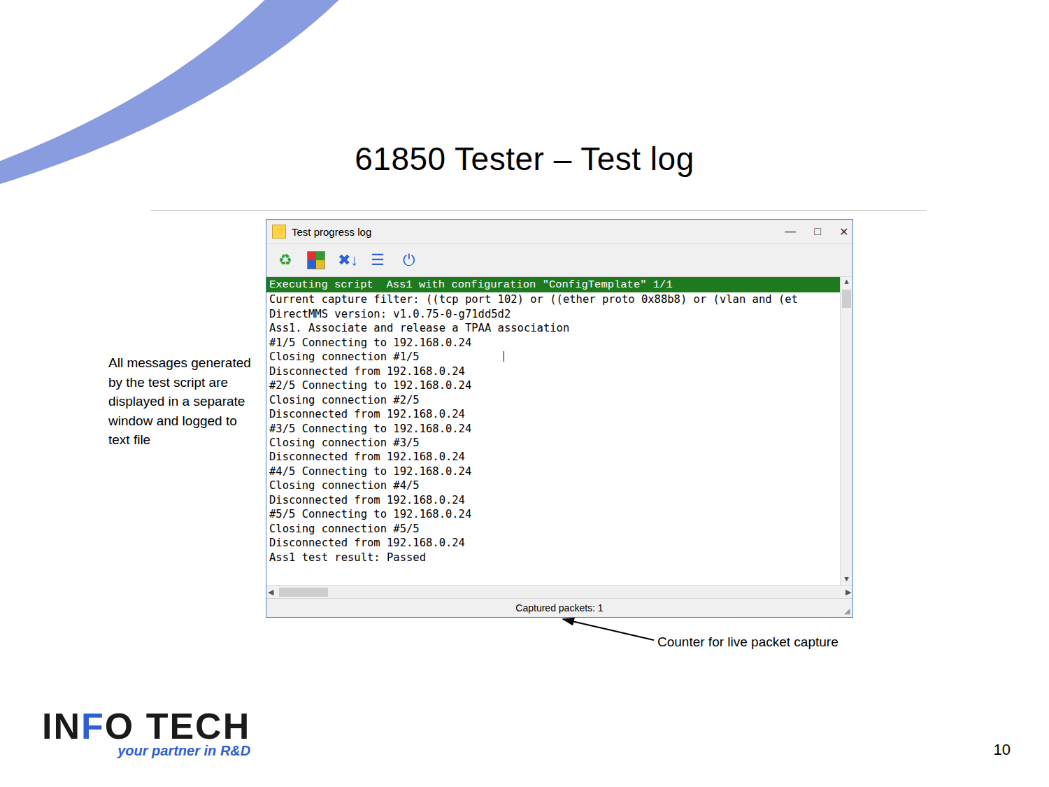61850 Tester – Test log
All messages generated by the test script are displayed in a separate window and logged to text file
Test progress log — □ ✕
♻ ✖↓ ☰ ⏻
Executing script Ass1 with configuration "ConfigTemplate" 1/1
Current capture filter: ((tcp port 102) or ((ether proto 0x88b8) or (vlan and (et
DirectMMS version: v1.0.75-0-g71dd5d2
Ass1. Associate and release a TPAA association
#1/5 Connecting to 192.168.0.24
Closing connection #1/5
Disconnected from 192.168.0.24
#2/5 Connecting to 192.168.0.24
Closing connection #2/5
Disconnected from 192.168.0.24
#3/5 Connecting to 192.168.0.24
Closing connection #3/5
Disconnected from 192.168.0.24
#4/5 Connecting to 192.168.0.24
Closing connection #4/5
Disconnected from 192.168.0.24
#5/5 Connecting to 192.168.0.24
Closing connection #5/5
Disconnected from 192.168.0.24
Ass1 test result: Passed
▲
▼
◀
▶
Captured packets: 1 ◢
Counter for live packet capture
INFO TECH
your partner in R&D
10